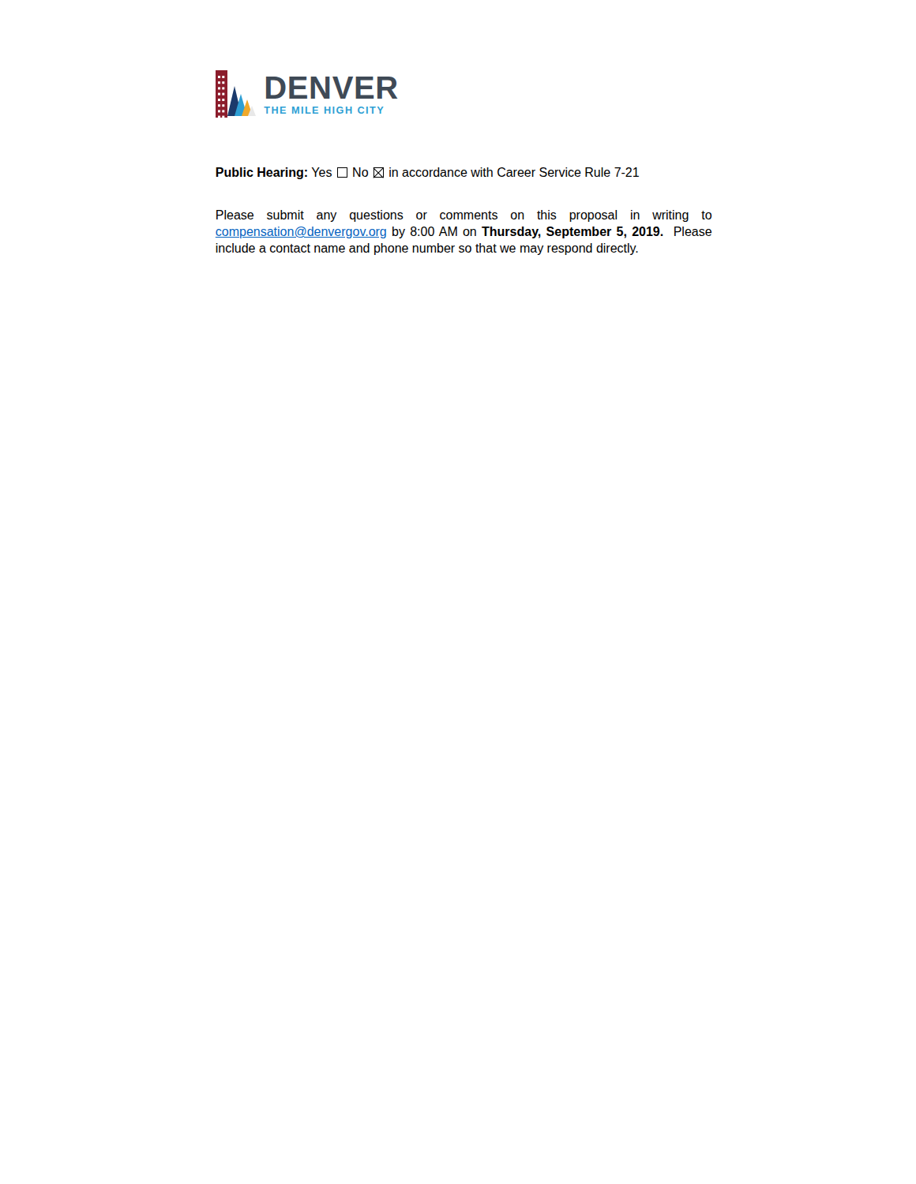DENVER
THE MILE HIGH CITY
Public Hearing: Yes No in accordance with Career Service Rule 7-21
Please submit any questions or comments on this proposal in writing to compensation@denvergov.org by 8:00 AM on Thursday, September 5, 2019. Please include a contact name and phone number so that we may respond directly.